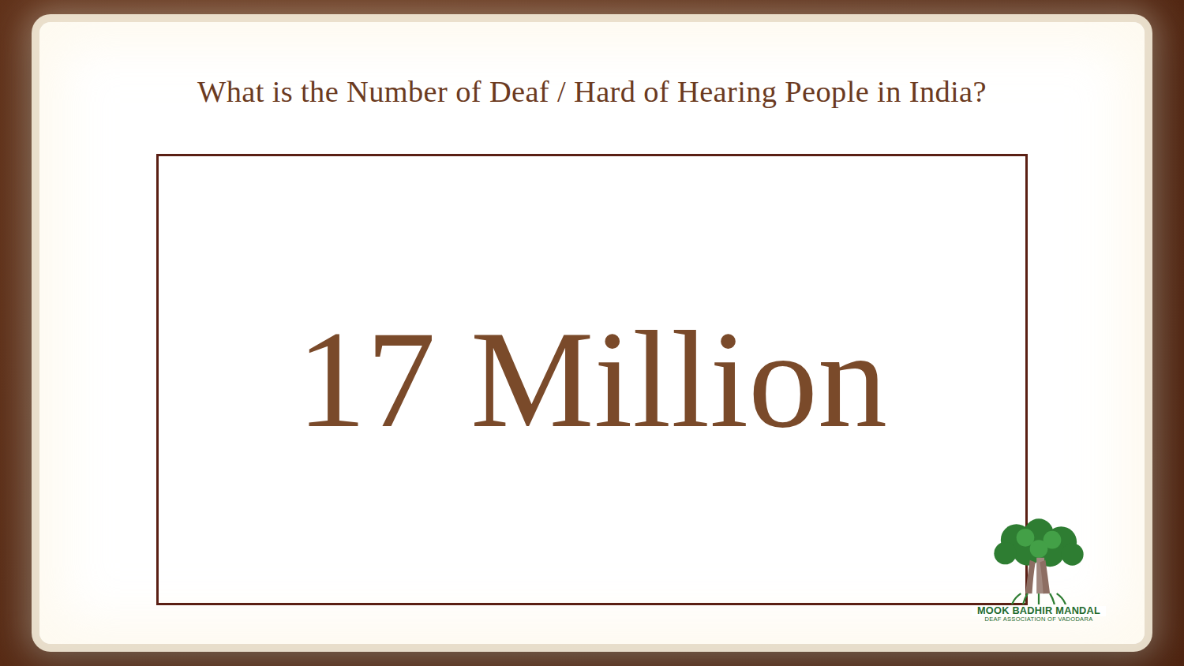What is the Number of Deaf / Hard of Hearing People in India?
17 Million
MOOK BADHIR MANDAL
DEAF ASSOCIATION OF VADODARA